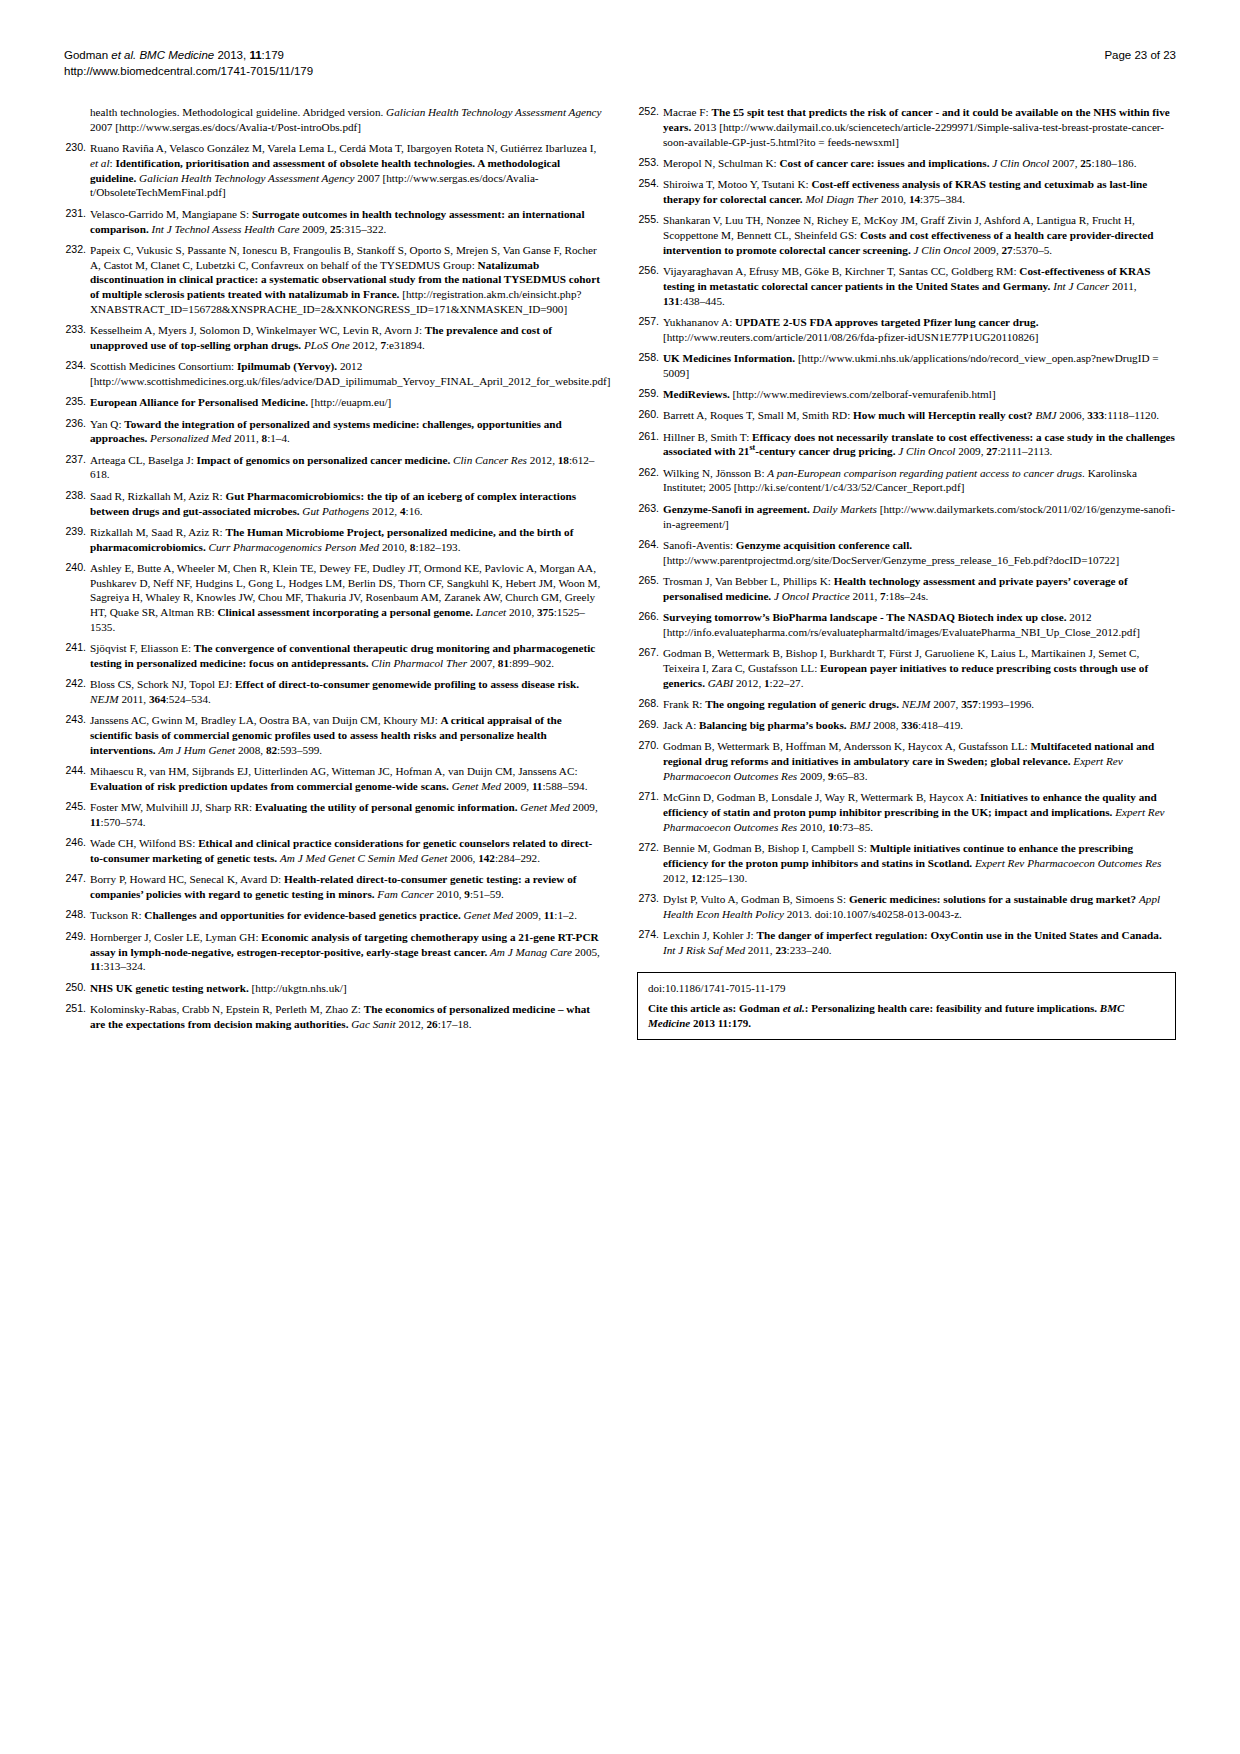Godman et al. BMC Medicine 2013, 11:179
http://www.biomedcentral.com/1741-7015/11/179
Page 23 of 23
health technologies. Methodological guideline. Abridged version. Galician Health Technology Assessment Agency 2007 [http://www.sergas.es/docs/Avalia-t/Post-introObs.pdf]
230. Ruano Raviña A, Velasco González M, Varela Lema L, Cerdá Mota T, Ibargoyen Roteta N, Gutiérrez Ibarluzea I, et al: Identification, prioritisation and assessment of obsolete health technologies. A methodological guideline. Galician Health Technology Assessment Agency 2007 [http://www.sergas.es/docs/Avalia-t/ObsoleteTechMemFinal.pdf]
231. Velasco-Garrido M, Mangiapane S: Surrogate outcomes in health technology assessment: an international comparison. Int J Technol Assess Health Care 2009, 25:315–322.
232. Papeix C, Vukusic S, Passante N, Ionescu B, Frangoulis B, Stankoff S, Oporto S, Mrejen S, Van Ganse F, Rocher A, Castot M, Clanet C, Lubetzki C, Confavreux on behalf of the TYSEDMUS Group: Natalizumab discontinuation in clinical practice: a systematic observational study from the national TYSEDMUS cohort of multiple sclerosis patients treated with natalizumab in France. [http://registration.akm.ch/einsicht.php?XNABSTRACT_ID=156728&XNSPRACHE_ID=2&XNKONGRESS_ID=171&XNMASKEN_ID=900]
233. Kesselheim A, Myers J, Solomon D, Winkelmayer WC, Levin R, Avorn J: The prevalence and cost of unapproved use of top-selling orphan drugs. PLoS One 2012, 7:e31894.
234. Scottish Medicines Consortium: Ipilmumab (Yervoy). 2012 [http://www.scottishmedicines.org.uk/files/advice/DAD_ipilimumab_Yervoy_FINAL_April_2012_for_website.pdf]
235. European Alliance for Personalised Medicine. [http://euapm.eu/]
236. Yan Q: Toward the integration of personalized and systems medicine: challenges, opportunities and approaches. Personalized Med 2011, 8:1–4.
237. Arteaga CL, Baselga J: Impact of genomics on personalized cancer medicine. Clin Cancer Res 2012, 18:612–618.
238. Saad R, Rizkallah M, Aziz R: Gut Pharmacomicrobiomics: the tip of an iceberg of complex interactions between drugs and gut-associated microbes. Gut Pathogens 2012, 4:16.
239. Rizkallah M, Saad R, Aziz R: The Human Microbiome Project, personalized medicine, and the birth of pharmacomicrobiomics. Curr Pharmacogenomics Person Med 2010, 8:182–193.
240. Ashley E, Butte A, Wheeler M, Chen R, Klein TE, Dewey FE, Dudley JT, Ormond KE, Pavlovic A, Morgan AA, Pushkarev D, Neff NF, Hudgins L, Gong L, Hodges LM, Berlin DS, Thorn CF, Sangkuhl K, Hebert JM, Woon M, Sagreiya H, Whaley R, Knowles JW, Chou MF, Thakuria JV, Rosenbaum AM, Zaranek AW, Church GM, Greely HT, Quake SR, Altman RB: Clinical assessment incorporating a personal genome. Lancet 2010, 375:1525–1535.
241. Sjöqvist F, Eliasson E: The convergence of conventional therapeutic drug monitoring and pharmacogenetic testing in personalized medicine: focus on antidepressants. Clin Pharmacol Ther 2007, 81:899–902.
242. Bloss CS, Schork NJ, Topol EJ: Effect of direct-to-consumer genomewide profiling to assess disease risk. NEJM 2011, 364:524–534.
243. Janssens AC, Gwinn M, Bradley LA, Oostra BA, van Duijn CM, Khoury MJ: A critical appraisal of the scientific basis of commercial genomic profiles used to assess health risks and personalize health interventions. Am J Hum Genet 2008, 82:593–599.
244. Mihaescu R, van HM, Sijbrands EJ, Uitterlinden AG, Witteman JC, Hofman A, van Duijn CM, Janssens AC: Evaluation of risk prediction updates from commercial genome-wide scans. Genet Med 2009, 11:588–594.
245. Foster MW, Mulvihill JJ, Sharp RR: Evaluating the utility of personal genomic information. Genet Med 2009, 11:570–574.
246. Wade CH, Wilfond BS: Ethical and clinical practice considerations for genetic counselors related to direct-to-consumer marketing of genetic tests. Am J Med Genet C Semin Med Genet 2006, 142:284–292.
247. Borry P, Howard HC, Senecal K, Avard D: Health-related direct-to-consumer genetic testing: a review of companies’ policies with regard to genetic testing in minors. Fam Cancer 2010, 9:51–59.
248. Tuckson R: Challenges and opportunities for evidence-based genetics practice. Genet Med 2009, 11:1–2.
249. Hornberger J, Cosler LE, Lyman GH: Economic analysis of targeting chemotherapy using a 21-gene RT-PCR assay in lymph-node-negative, estrogen-receptor-positive, early-stage breast cancer. Am J Manag Care 2005, 11:313–324.
250. NHS UK genetic testing network. [http://ukgtn.nhs.uk/]
251. Kolominsky-Rabas, Crabb N, Epstein R, Perleth M, Zhao Z: The economics of personalized medicine – what are the expectations from decision making authorities. Gac Sanit 2012, 26:17–18.
252. Macrae F: The £5 spit test that predicts the risk of cancer - and it could be available on the NHS within five years. 2013 [http://www.dailymail.co.uk/sciencetech/article-2299971/Simple-saliva-test-breast-prostate-cancer-soon-available-GP-just-5.html?ito = feeds-newsxml]
253. Meropol N, Schulman K: Cost of cancer care: issues and implications. J Clin Oncol 2007, 25:180–186.
254. Shiroiwa T, Motoo Y, Tsutani K: Cost-eff ectiveness analysis of KRAS testing and cetuximab as last-line therapy for colorectal cancer. Mol Diagn Ther 2010, 14:375–384.
255. Shankaran V, Luu TH, Nonzee N, Richey E, McKoy JM, Graff Zivin J, Ashford A, Lantigua R, Frucht H, Scoppettone M, Bennett CL, Sheinfeld GS: Costs and cost effectiveness of a health care provider-directed intervention to promote colorectal cancer screening. J Clin Oncol 2009, 27:5370–5.
256. Vijayaraghavan A, Efrusy MB, Göke B, Kirchner T, Santas CC, Goldberg RM: Cost-effectiveness of KRAS testing in metastatic colorectal cancer patients in the United States and Germany. Int J Cancer 2011, 131:438–445.
257. Yukhananov A: UPDATE 2-US FDA approves targeted Pfizer lung cancer drug. [http://www.reuters.com/article/2011/08/26/fda-pfizer-idUSN1E77P1UG20110826]
258. UK Medicines Information. [http://www.ukmi.nhs.uk/applications/ndo/record_view_open.asp?newDrugID = 5009]
259. MediReviews. [http://www.medireviews.com/zelboraf-vemurafenib.html]
260. Barrett A, Roques T, Small M, Smith RD: How much will Herceptin really cost? BMJ 2006, 333:1118–1120.
261. Hillner B, Smith T: Efficacy does not necessarily translate to cost effectiveness: a case study in the challenges associated with 21st-century cancer drug pricing. J Clin Oncol 2009, 27:2111–2113.
262. Wilking N, Jönsson B: A pan-European comparison regarding patient access to cancer drugs. Karolinska Institutet; 2005 [http://ki.se/content/1/c4/33/52/Cancer_Report.pdf]
263. Genzyme-Sanofi in agreement. Daily Markets [http://www.dailymarkets.com/stock/2011/02/16/genzyme-sanofi-in-agreement/]
264. Sanofi-Aventis: Genzyme acquisition conference call. [http://www.parentprojectmd.org/site/DocServer/Genzyme_press_release_16_Feb.pdf?docID=10722]
265. Trosman J, Van Bebber L, Phillips K: Health technology assessment and private payers’ coverage of personalised medicine. J Oncol Practice 2011, 7:18s–24s.
266. Surveying tomorrow’s BioPharma landscape - The NASDAQ Biotech index up close. 2012 [http://info.evaluatepharma.com/rs/evaluatepharmaltd/images/EvaluatePharma_NBI_Up_Close_2012.pdf]
267. Godman B, Wettermark B, Bishop I, Burkhardt T, Fürst J, Garuoliene K, Laius L, Martikainen J, Semet C, Teixeira I, Zara C, Gustafsson LL: European payer initiatives to reduce prescribing costs through use of generics. GABI 2012, 1:22–27.
268. Frank R: The ongoing regulation of generic drugs. NEJM 2007, 357:1993–1996.
269. Jack A: Balancing big pharma’s books. BMJ 2008, 336:418–419.
270. Godman B, Wettermark B, Hoffman M, Andersson K, Haycox A, Gustafsson LL: Multifaceted national and regional drug reforms and initiatives in ambulatory care in Sweden; global relevance. Expert Rev Pharmacoecon Outcomes Res 2009, 9:65–83.
271. McGinn D, Godman B, Lonsdale J, Way R, Wettermark B, Haycox A: Initiatives to enhance the quality and efficiency of statin and proton pump inhibitor prescribing in the UK; impact and implications. Expert Rev Pharmacoecon Outcomes Res 2010, 10:73–85.
272. Bennie M, Godman B, Bishop I, Campbell S: Multiple initiatives continue to enhance the prescribing efficiency for the proton pump inhibitors and statins in Scotland. Expert Rev Pharmacoecon Outcomes Res 2012, 12:125–130.
273. Dylst P, Vulto A, Godman B, Simoens S: Generic medicines: solutions for a sustainable drug market? Appl Health Econ Health Policy 2013. doi:10.1007/s40258-013-0043-z.
274. Lexchin J, Kohler J: The danger of imperfect regulation: OxyContin use in the United States and Canada. Int J Risk Saf Med 2011, 23:233–240.
doi:10.1186/1741-7015-11-179
Cite this article as: Godman et al.: Personalizing health care: feasibility and future implications. BMC Medicine 2013 11:179.